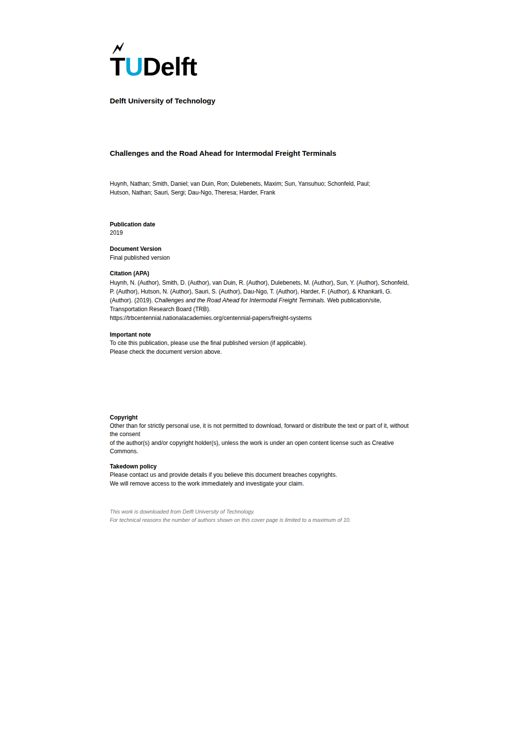🗲 TUDelft
Delft University of Technology
Challenges and the Road Ahead for Intermodal Freight Terminals
Huynh, Nathan; Smith, Daniel; van Duin, Ron; Dulebenets, Maxim; Sun, Yansuhuo; Schonfeld, Paul;
Hutson, Nathan; Sauri, Sergi; Dau-Ngo, Theresa; Harder, Frank
Publication date
2019
Document Version
Final published version
Citation (APA)
Huynh, N. (Author), Smith, D. (Author), van Duin, R. (Author), Dulebenets, M. (Author), Sun, Y. (Author), Schonfeld, P. (Author), Hutson, N. (Author), Sauri, S. (Author), Dau-Ngo, T. (Author), Harder, F. (Author), & Khankarli, G. (Author). (2019). Challenges and the Road Ahead for Intermodal Freight Terminals. Web publication/site, Transportation Research Board (TRB).
https://trbcentennial.nationalacademies.org/centennial-papers/freight-systems
Important note
To cite this publication, please use the final published version (if applicable).
Please check the document version above.
Copyright
Other than for strictly personal use, it is not permitted to download, forward or distribute the text or part of it, without the consent
of the author(s) and/or copyright holder(s), unless the work is under an open content license such as Creative Commons.
Takedown policy
Please contact us and provide details if you believe this document breaches copyrights.
We will remove access to the work immediately and investigate your claim.
This work is downloaded from Delft University of Technology.
For technical reasons the number of authors shown on this cover page is limited to a maximum of 10.